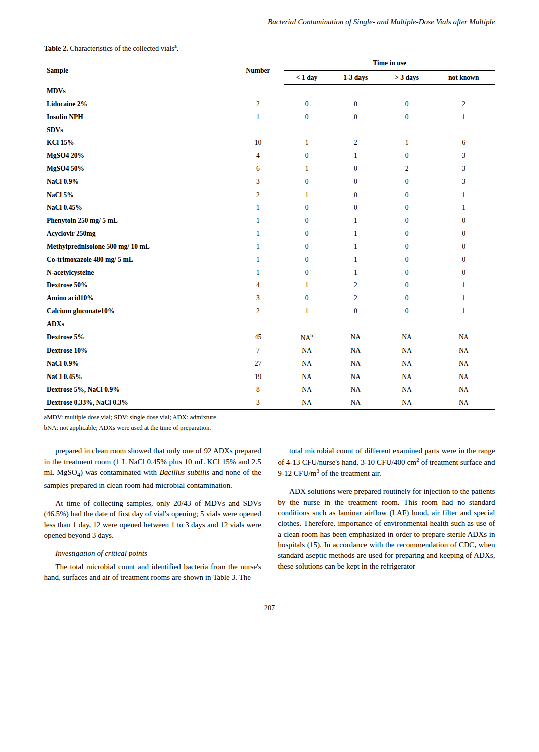Bacterial Contamination of Single- and Multiple-Dose Vials after Multiple
Table 2. Characteristics of the collected vialsa.
| Sample | Number | Time in use |
| --- | --- | --- |
| < 1 day | 1-3 days | > 3 days | not known |
| MDVs |
| Lidocaine 2% | 2 | 0 | 0 | 0 | 2 |
| Insulin NPH | 1 | 0 | 0 | 0 | 1 |
| SDVs |
| KCl 15% | 10 | 1 | 2 | 1 | 6 |
| MgSO4 20% | 4 | 0 | 1 | 0 | 3 |
| MgSO4 50% | 6 | 1 | 0 | 2 | 3 |
| NaCl 0.9% | 3 | 0 | 0 | 0 | 3 |
| NaCl 5% | 2 | 1 | 0 | 0 | 1 |
| NaCl 0.45% | 1 | 0 | 0 | 0 | 1 |
| Phenytoin 250 mg/ 5 mL | 1 | 0 | 1 | 0 | 0 |
| Acyclovir 250mg | 1 | 0 | 1 | 0 | 0 |
| Methylprednisolone 500 mg/ 10 mL | 1 | 0 | 1 | 0 | 0 |
| Co-trimoxazole 480 mg/ 5 mL | 1 | 0 | 1 | 0 | 0 |
| N-acetylcysteine | 1 | 0 | 1 | 0 | 0 |
| Dextrose 50% | 4 | 1 | 2 | 0 | 1 |
| Amino acid10% | 3 | 0 | 2 | 0 | 1 |
| Calcium gluconate10% | 2 | 1 | 0 | 0 | 1 |
| ADXs |
| Dextrose 5% | 45 | NA b | NA | NA | NA |
| Dextrose 10% | 7 | NA | NA | NA | NA |
| NaCl 0.9% | 27 | NA | NA | NA | NA |
| NaCl 0.45% | 19 | NA | NA | NA | NA |
| Dextrose 5%, NaCl 0.9% | 8 | NA | NA | NA | NA |
| Dextrose 0.33%, NaCl 0.3% | 3 | NA | NA | NA | NA |
aMDV: multiple dose vial; SDV: single dose vial; ADX: admixture.
bNA: not applicable; ADXs were used at the time of preparation.
prepared in clean room showed that only one of 92 ADXs prepared in the treatment room (1 L NaCl 0.45% plus 10 mL KCl 15% and 2.5 mL MgSO4) was contaminated with Bacillus subtilis and none of the samples prepared in clean room had microbial contamination.
At time of collecting samples, only 20/43 of MDVs and SDVs (46.5%) had the date of first day of vial's opening; 5 vials were opened less than 1 day, 12 were opened between 1 to 3 days and 12 vials were opened beyond 3 days.
Investigation of critical points
The total microbial count and identified bacteria from the nurse's hand, surfaces and air of treatment rooms are shown in Table 3. The
total microbial count of different examined parts were in the range of 4-13 CFU/nurse's hand, 3-10 CFU/400 cm2 of treatment surface and 9-12 CFU/m3 of the treatment air.
ADX solutions were prepared routinely for injection to the patients by the nurse in the treatment room. This room had no standard conditions such as laminar airflow (LAF) hood, air filter and special clothes. Therefore, importance of environmental health such as use of a clean room has been emphasized in order to prepare sterile ADXs in hospitals (15). In accordance with the recommendation of CDC, when standard aseptic methods are used for preparing and keeping of ADXs, these solutions can be kept in the refrigerator
207